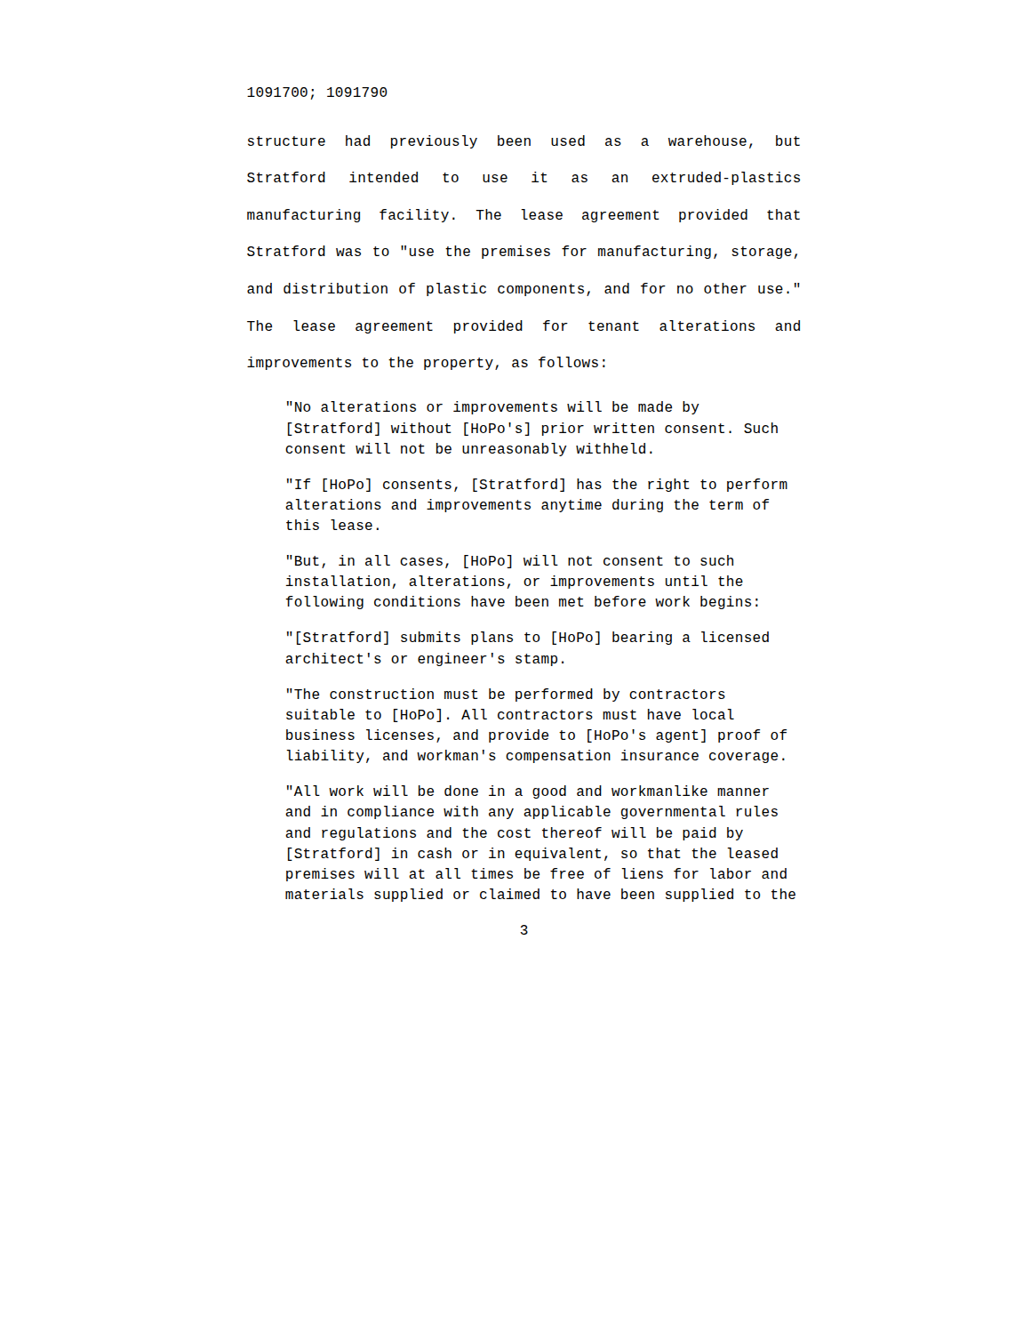1091700; 1091790
structure had previously been used as a warehouse, but Stratford intended to use it as an extruded-plastics manufacturing facility. The lease agreement provided that Stratford was to "use the premises for manufacturing, storage, and distribution of plastic components, and for no other use." The lease agreement provided for tenant alterations and improvements to the property, as follows:
"No alterations or improvements will be made by [Stratford] without [HoPo's] prior written consent. Such consent will not be unreasonably withheld.
"If [HoPo] consents, [Stratford] has the right to perform alterations and improvements anytime during the term of this lease.
"But, in all cases, [HoPo] will not consent to such installation, alterations, or improvements until the following conditions have been met before work begins:
"[Stratford] submits plans to [HoPo] bearing a licensed architect's or engineer's stamp.
"The construction must be performed by contractors suitable to [HoPo]. All contractors must have local business licenses, and provide to [HoPo's agent] proof of liability, and workman's compensation insurance coverage.
"All work will be done in a good and workmanlike manner and in compliance with any applicable governmental rules and regulations and the cost thereof will be paid by [Stratford] in cash or in equivalent, so that the leased premises will at all times be free of liens for labor and materials supplied or claimed to have been supplied to the
3